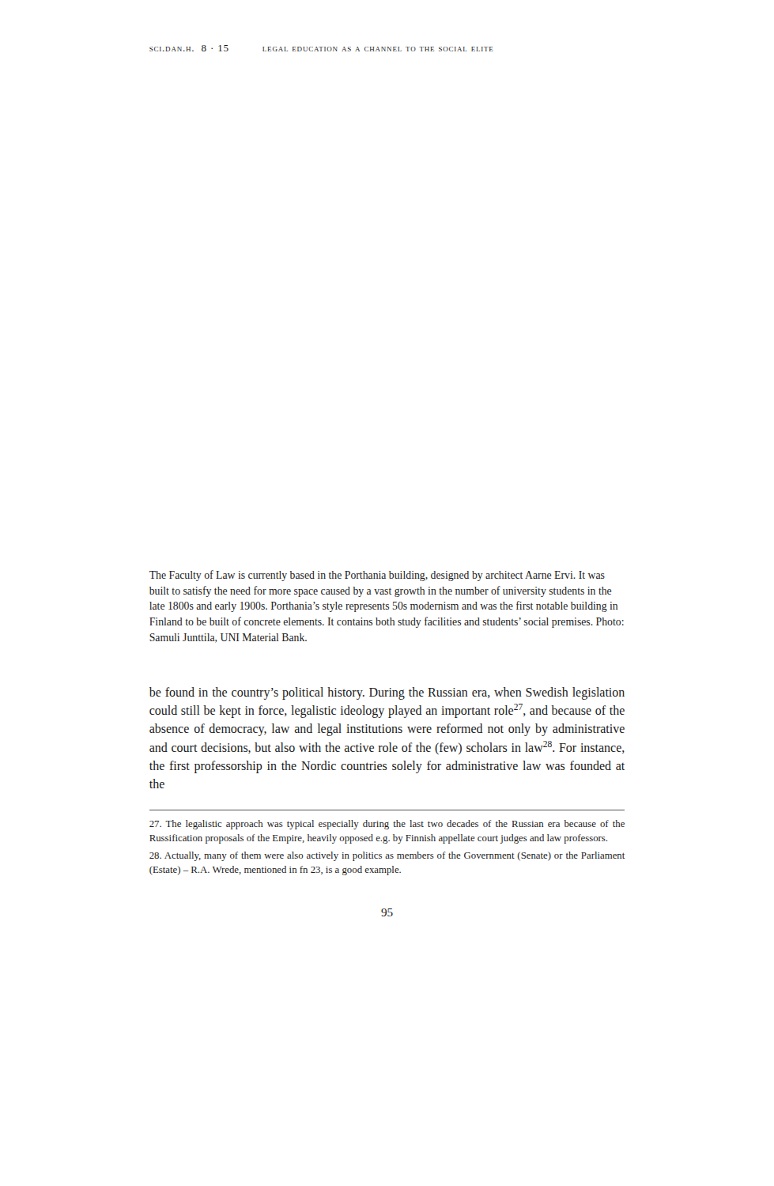sci.dan.h. 8 · 15 Legal education as a channel to the social elite
The Faculty of Law is currently based in the Porthania building, designed by architect Aarne Ervi. It was built to satisfy the need for more space caused by a vast growth in the number of university students in the late 1800s and early 1900s. Porthania’s style represents 50s modernism and was the first notable building in Finland to be built of concrete elements. It contains both study facilities and students’ social premises. Photo: Samuli Junttila, UNI Material Bank.
be found in the country’s political history. During the Russian era, when Swedish legislation could still be kept in force, legalistic ideology played an important role27, and because of the absence of democracy, law and legal institutions were reformed not only by administrative and court decisions, but also with the active role of the (few) scholars in law28. For instance, the first professorship in the Nordic countries solely for administrative law was founded at the
27. The legalistic approach was typical especially during the last two decades of the Russian era because of the Russification proposals of the Empire, heavily opposed e.g. by Finnish appellate court judges and law professors.
28. Actually, many of them were also actively in politics as members of the Government (Senate) or the Parliament (Estate) – R.A. Wrede, mentioned in fn 23, is a good example.
95